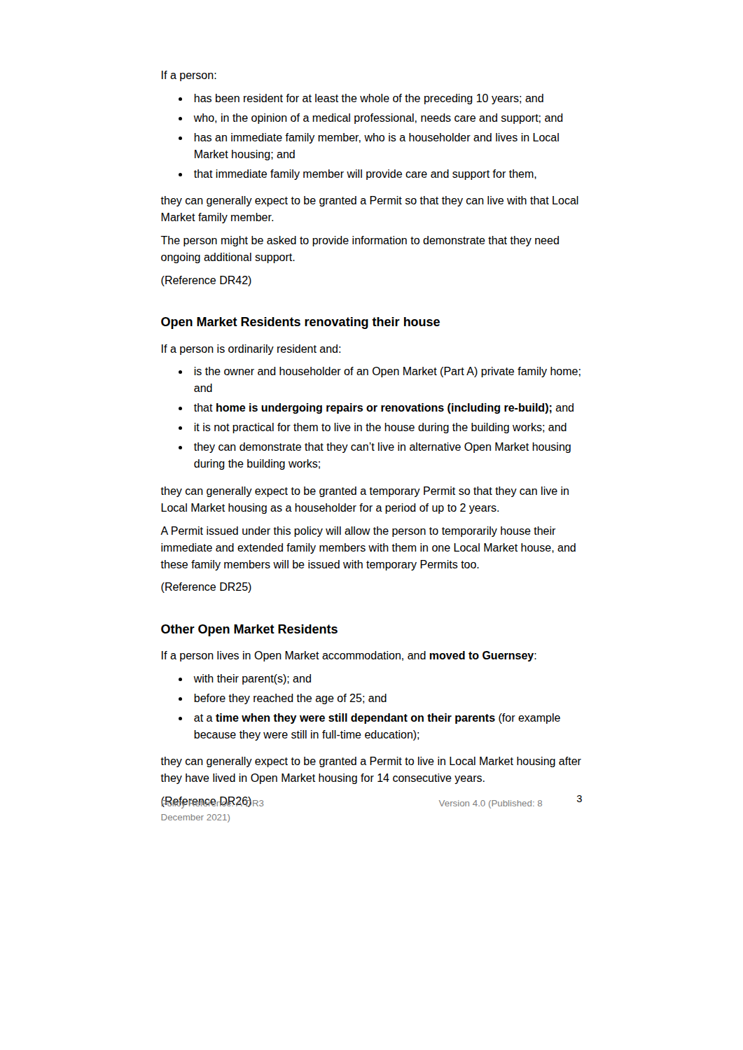If a person:
has been resident for at least the whole of the preceding 10 years; and
who, in the opinion of a medical professional, needs care and support; and
has an immediate family member, who is a householder and lives in Local Market housing; and
that immediate family member will provide care and support for them,
they can generally expect to be granted a Permit so that they can live with that Local Market family member.
The person might be asked to provide information to demonstrate that they need ongoing additional support.
(Reference DR42)
Open Market Residents renovating their house
If a person is ordinarily resident and:
is the owner and householder of an Open Market (Part A) private family home; and
that home is undergoing repairs or renovations (including re-build); and
it is not practical for them to live in the house during the building works; and
they can demonstrate that they can’t live in alternative Open Market housing during the building works;
they can generally expect to be granted a temporary Permit so that they can live in Local Market housing as a householder for a period of up to 2 years.
A Permit issued under this policy will allow the person to temporarily house their immediate and extended family members with them in one Local Market house, and these family members will be issued with temporary Permits too.
(Reference DR25)
Other Open Market Residents
If a person lives in Open Market accommodation, and moved to Guernsey:
with their parent(s); and
before they reached the age of 25; and
at a time when they were still dependant on their parents (for example because they were still in full-time education);
they can generally expect to be granted a Permit to live in Local Market housing after they have lived in Open Market housing for 14 consecutive years.
(Reference DR26)
3
Policy Reference: A-DR3 Version 4.0 (Published: 8 December 2021)